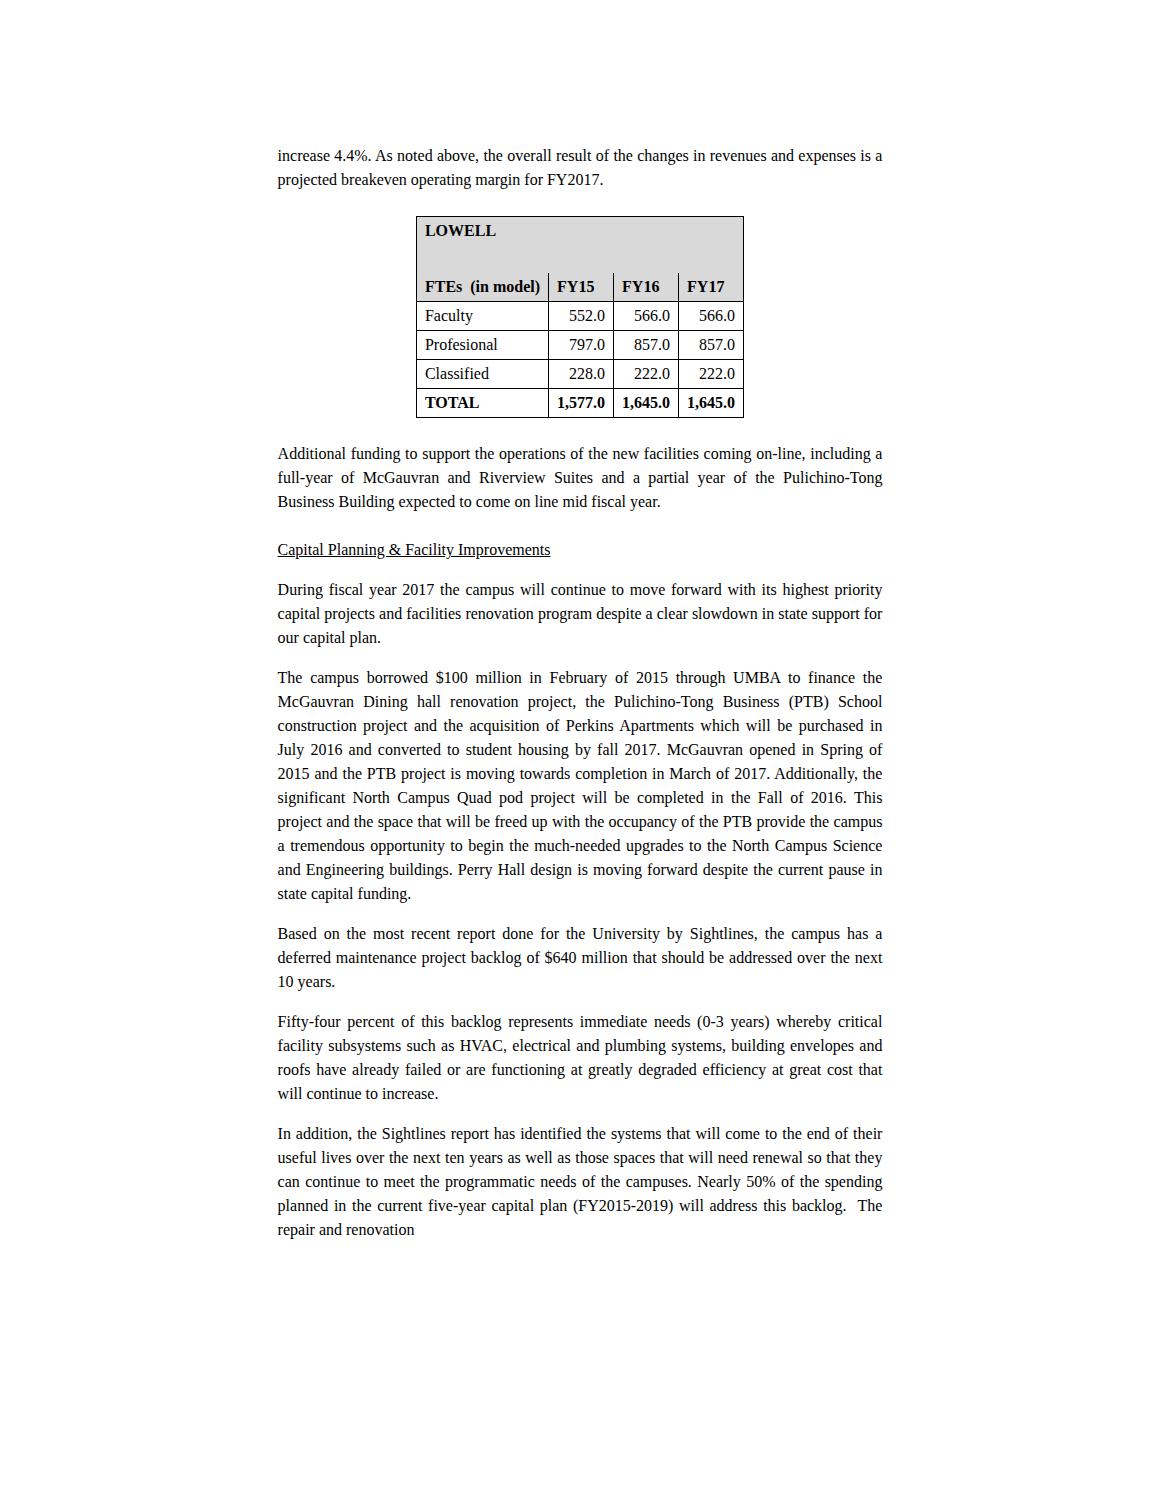increase 4.4%. As noted above, the overall result of the changes in revenues and expenses is a projected breakeven operating margin for FY2017.
| LOWELL |
| FTEs (in model) | FY15 | FY16 | FY17 |
| Faculty | 552.0 | 566.0 | 566.0 |
| Profesional | 797.0 | 857.0 | 857.0 |
| Classified | 228.0 | 222.0 | 222.0 |
| TOTAL | 1,577.0 | 1,645.0 | 1,645.0 |
Additional funding to support the operations of the new facilities coming on-line, including a full-year of McGauvran and Riverview Suites and a partial year of the Pulichino-Tong Business Building expected to come on line mid fiscal year.
Capital Planning & Facility Improvements
During fiscal year 2017 the campus will continue to move forward with its highest priority capital projects and facilities renovation program despite a clear slowdown in state support for our capital plan.
The campus borrowed $100 million in February of 2015 through UMBA to finance the McGauvran Dining hall renovation project, the Pulichino-Tong Business (PTB) School construction project and the acquisition of Perkins Apartments which will be purchased in July 2016 and converted to student housing by fall 2017. McGauvran opened in Spring of 2015 and the PTB project is moving towards completion in March of 2017. Additionally, the significant North Campus Quad pod project will be completed in the Fall of 2016. This project and the space that will be freed up with the occupancy of the PTB provide the campus a tremendous opportunity to begin the much-needed upgrades to the North Campus Science and Engineering buildings. Perry Hall design is moving forward despite the current pause in state capital funding.
Based on the most recent report done for the University by Sightlines, the campus has a deferred maintenance project backlog of $640 million that should be addressed over the next 10 years.
Fifty-four percent of this backlog represents immediate needs (0-3 years) whereby critical facility subsystems such as HVAC, electrical and plumbing systems, building envelopes and roofs have already failed or are functioning at greatly degraded efficiency at great cost that will continue to increase.
In addition, the Sightlines report has identified the systems that will come to the end of their useful lives over the next ten years as well as those spaces that will need renewal so that they can continue to meet the programmatic needs of the campuses. Nearly 50% of the spending planned in the current five-year capital plan (FY2015-2019) will address this backlog. The repair and renovation